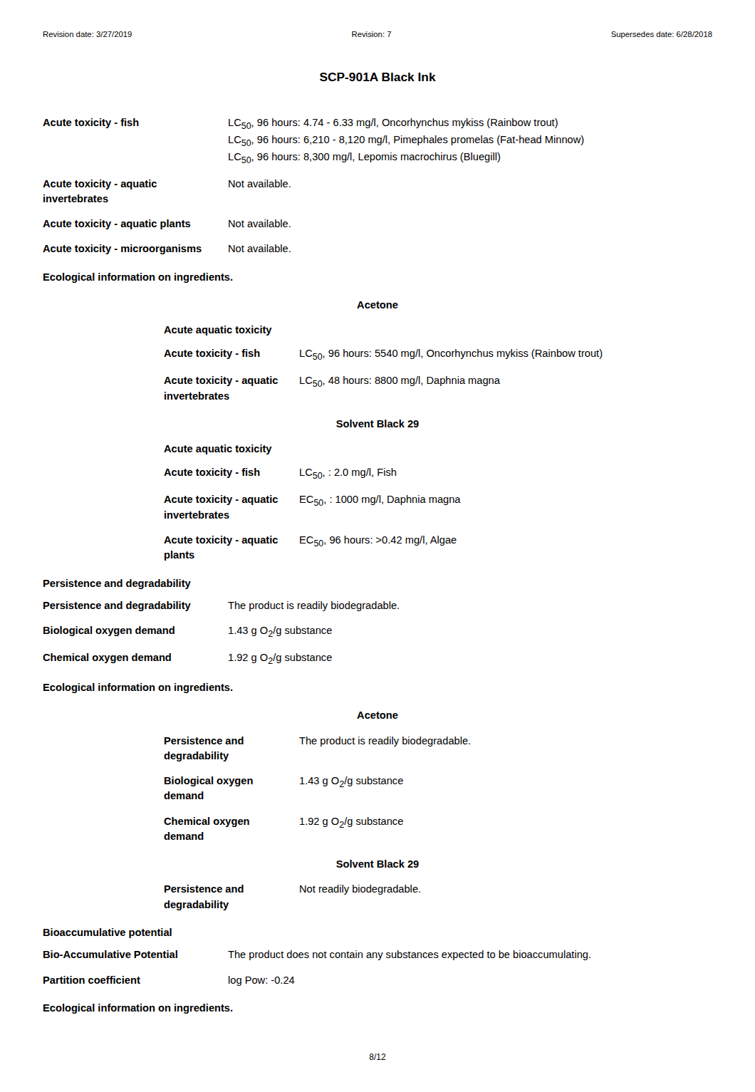Revision date: 3/27/2019 Revision: 7 Supersedes date: 6/28/2018
SCP-901A Black Ink
Acute toxicity - fish
LC50, 96 hours: 4.74 - 6.33 mg/l, Oncorhynchus mykiss (Rainbow trout)
LC50, 96 hours: 6,210 - 8,120 mg/l, Pimephales promelas (Fat-head Minnow)
LC50, 96 hours: 8,300 mg/l, Lepomis macrochirus (Bluegill)
Acute toxicity - aquatic invertebrates
Not available.
Acute toxicity - aquatic plants
Not available.
Acute toxicity - microorganisms
Not available.
Ecological information on ingredients.
Acetone
Acute aquatic toxicity
Acute toxicity - fish
LC50, 96 hours: 5540 mg/l, Oncorhynchus mykiss (Rainbow trout)
Acute toxicity - aquatic invertebrates
LC50, 48 hours: 8800 mg/l, Daphnia magna
Solvent Black 29
Acute aquatic toxicity
Acute toxicity - fish
LC50, : 2.0 mg/l, Fish
Acute toxicity - aquatic invertebrates
EC50, : 1000 mg/l, Daphnia magna
Acute toxicity - aquatic plants
EC50, 96 hours: >0.42 mg/l, Algae
Persistence and degradability
Persistence and degradability
The product is readily biodegradable.
Biological oxygen demand
1.43 g O2/g substance
Chemical oxygen demand
1.92 g O2/g substance
Ecological information on ingredients.
Acetone
Persistence and degradability
The product is readily biodegradable.
Biological oxygen demand
1.43 g O2/g substance
Chemical oxygen demand
1.92 g O2/g substance
Solvent Black 29
Persistence and degradability
Not readily biodegradable.
Bioaccumulative potential
Bio-Accumulative Potential
The product does not contain any substances expected to be bioaccumulating.
Partition coefficient
log Pow: -0.24
Ecological information on ingredients.
8/12